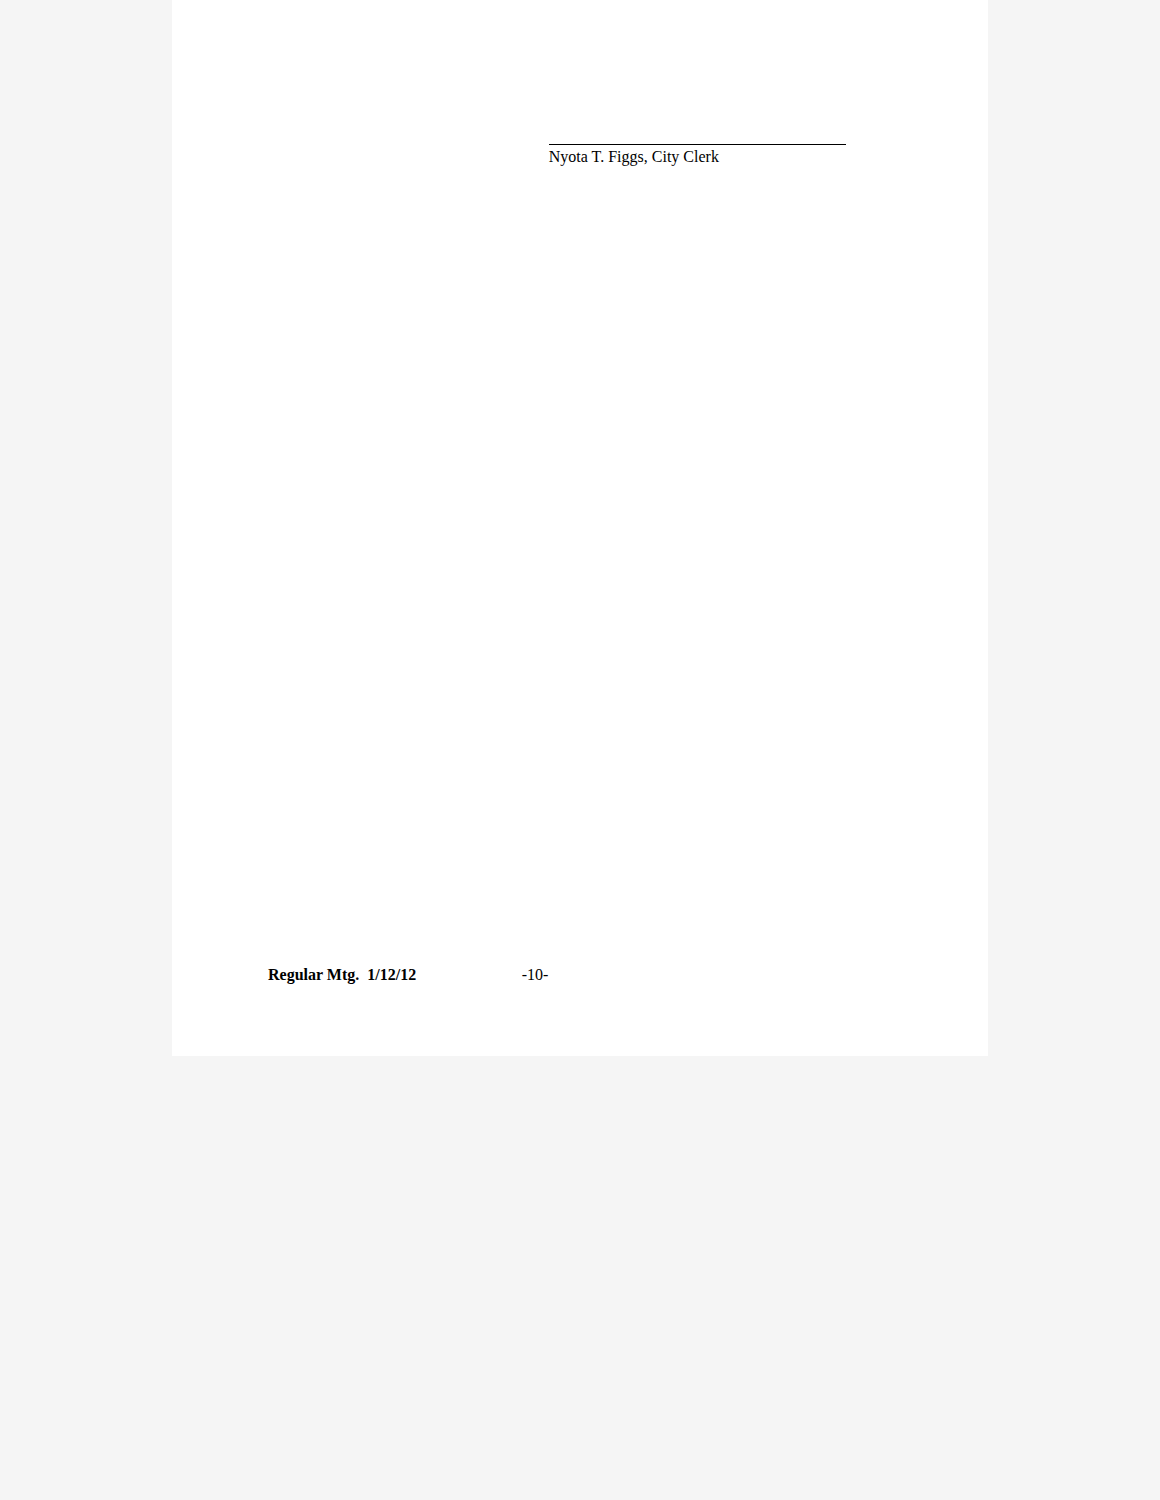Nyota T. Figgs, City Clerk
Regular Mtg. 1/12/12 -10-